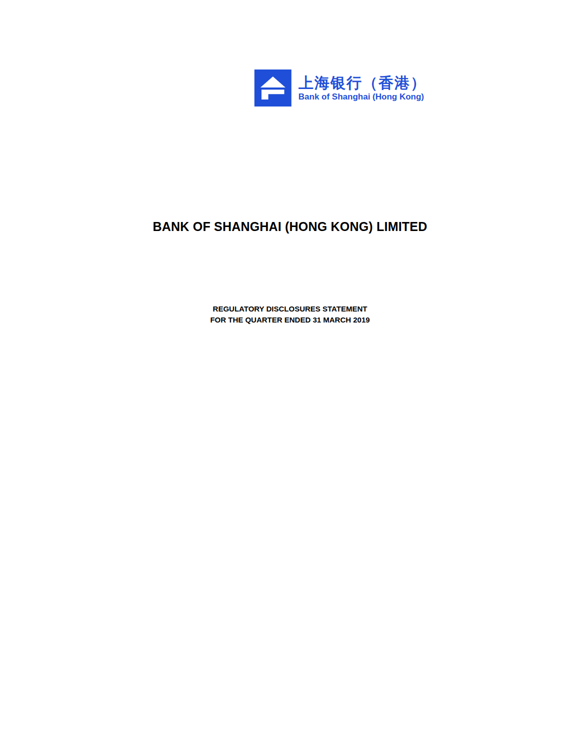上海银行（香港）
Bank of Shanghai (Hong Kong)
BANK OF SHANGHAI (HONG KONG) LIMITED
REGULATORY DISCLOSURES STATEMENT
FOR THE QUARTER ENDED 31 MARCH 2019